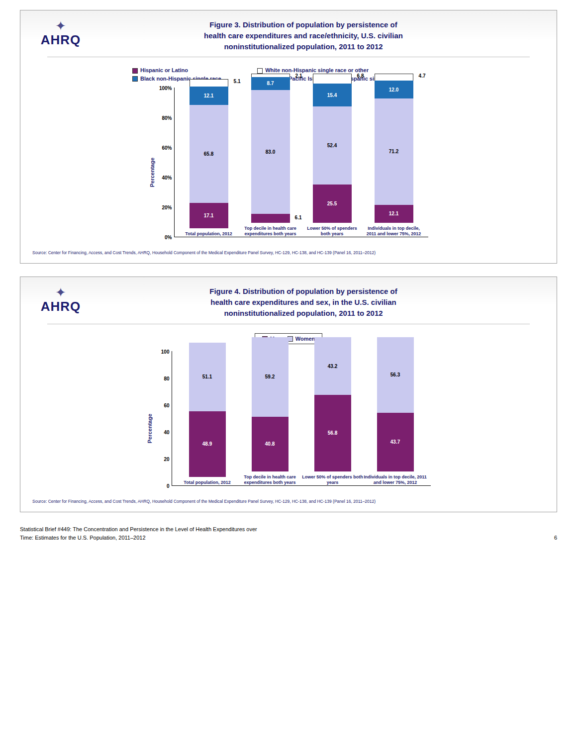✦
AHRQ
Figure 3. Distribution of population by persistence of
health care expenditures and race/ethnicity, U.S. civilian
noninstitutionalized population, 2011 to 2012
| Hispanic or Latino | White non-Hispanic single race or other |
| Black non-Hispanic single race | Asian or Pacific Islanders non-Hispanic single race |
Percentage
100% 80% 60% 40% 20% 0%
5.1
12.1
65.8
17.1
Total population, 2012
2.1
8.7
83.0
6.1
Top decile in health care expenditures both years
6.8
15.4
52.4
25.5
Lower 50% of spenders both years
4.7
12.0
71.2
12.1
Individuals in top decile, 2011 and lower 75%, 2012
Source: Center for Financing, Access, and Cost Trends, AHRQ, Household Component of the Medical Expenditure Panel Survey, HC-129, HC-138, and HC-139 (Panel 16, 2011–2012)
✦
AHRQ
Figure 4. Distribution of population by persistence of
health care expenditures and sex, in the U.S. civilian
noninstitutionalized population, 2011 to 2012
Men Women
Percentage
100 80 60 40 20 0
51.1
48.9
Total population, 2012
59.2
40.8
Top decile in health care expenditures both years
43.2
56.8
Lower 50% of spenders both years
56.3
43.7
Individuals in top decile, 2011 and lower 75%, 2012
Source: Center for Financing, Access, and Cost Trends, AHRQ, Household Component of the Medical Expenditure Panel Survey, HC-129, HC-138, and HC-139 (Panel 16, 2011–2012)
Statistical Brief #449: The Concentration and Persistence in the Level of Health Expenditures over
Time: Estimates for the U.S. Population, 2011–2012 6